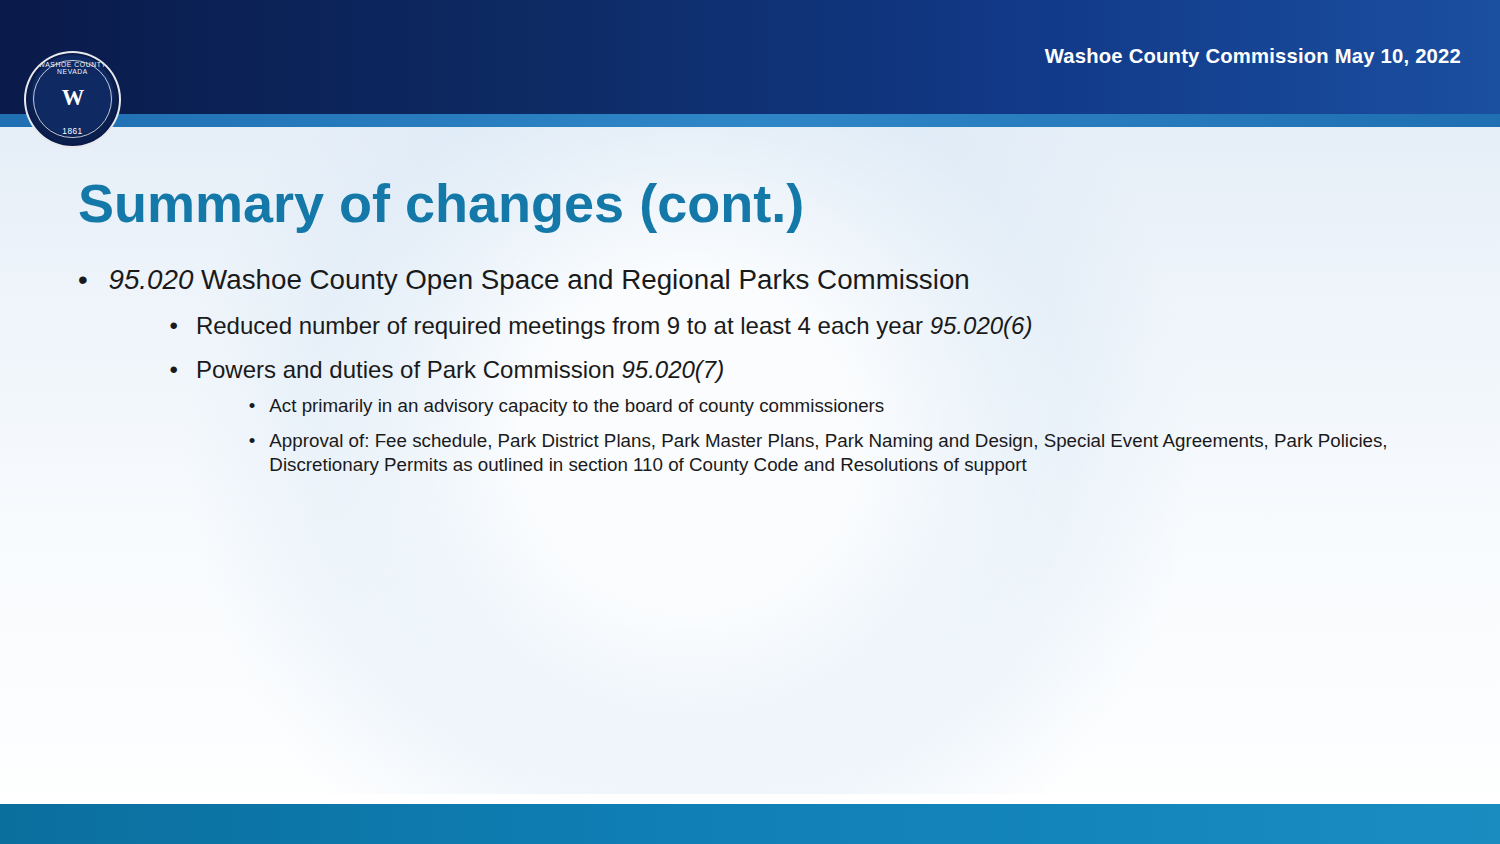Washoe County Commission May 10, 2022
WASHOE COUNTY NEVADA
W
1861
Summary of changes (cont.)
95.020 Washoe County Open Space and Regional Parks Commission
Reduced number of required meetings from 9 to at least 4 each year 95.020(6)
Powers and duties of Park Commission 95.020(7)
Act primarily in an advisory capacity to the board of county commissioners
Approval of: Fee schedule, Park District Plans, Park Master Plans, Park Naming and Design, Special Event Agreements, Park Policies, Discretionary Permits as outlined in section 110 of County Code and Resolutions of support